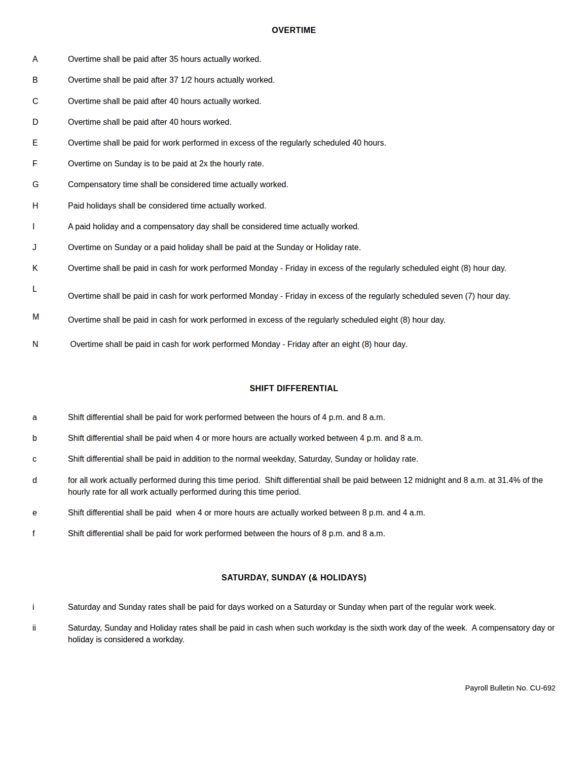OVERTIME
| A | Overtime shall be paid after 35 hours actually worked. |
| B | Overtime shall be paid after 37 1/2 hours actually worked. |
| C | Overtime shall be paid after 40 hours actually worked. |
| D | Overtime shall be paid after 40 hours worked. |
| E | Overtime shall be paid for work performed in excess of the regularly scheduled 40 hours. |
| F | Overtime on Sunday is to be paid at 2x the hourly rate. |
| G | Compensatory time shall be considered time actually worked. |
| H | Paid holidays shall be considered time actually worked. |
| I | A paid holiday and a compensatory day shall be considered time actually worked. |
| J | Overtime on Sunday or a paid holiday shall be paid at the Sunday or Holiday rate. |
| K | Overtime shall be paid in cash for work performed Monday - Friday in excess of the regularly scheduled eight (8) hour day. |
| L | Overtime shall be paid in cash for work performed Monday - Friday in excess of the regularly scheduled seven (7) hour day. |
| M | Overtime shall be paid in cash for work performed in excess of the regularly scheduled eight (8) hour day. |
| N | Overtime shall be paid in cash for work performed Monday - Friday after an eight (8) hour day. |
SHIFT DIFFERENTIAL
| a | Shift differential shall be paid for work performed between the hours of 4 p.m. and 8 a.m. |
| b | Shift differential shall be paid when 4 or more hours are actually worked between 4 p.m. and 8 a.m. |
| c | Shift differential shall be paid in addition to the normal weekday, Saturday, Sunday or holiday rate. |
| d | for all work actually performed during this time period. Shift differential shall be paid between 12 midnight and 8 a.m. at 31.4% of the hourly rate for all work actually performed during this time period. |
| e | Shift differential shall be paid when 4 or more hours are actually worked between 8 p.m. and 4 a.m. |
| f | Shift differential shall be paid for work performed between the hours of 8 p.m. and 8 a.m. |
SATURDAY, SUNDAY (& HOLIDAYS)
| i | Saturday and Sunday rates shall be paid for days worked on a Saturday or Sunday when part of the regular work week. |
| ii | Saturday, Sunday and Holiday rates shall be paid in cash when such workday is the sixth work day of the week. A compensatory day or holiday is considered a workday. |
Payroll Bulletin No. CU-692